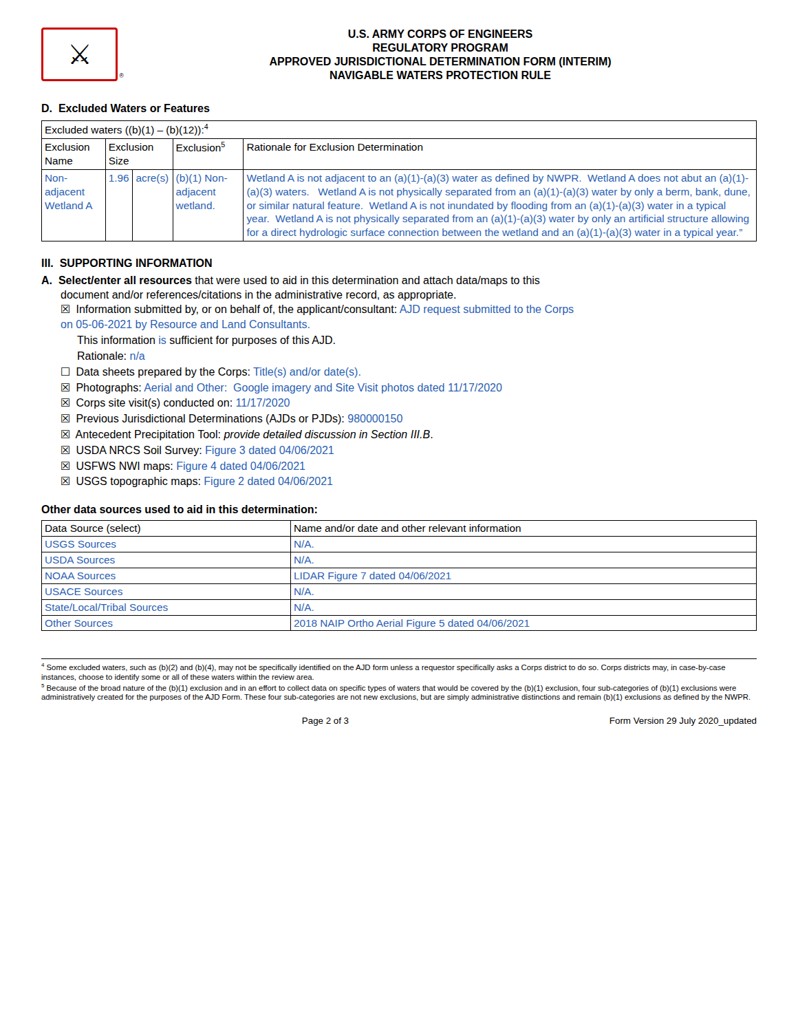⚔ ®
U.S. ARMY CORPS OF ENGINEERS
REGULATORY PROGRAM
APPROVED JURISDICTIONAL DETERMINATION FORM (INTERIM)
NAVIGABLE WATERS PROTECTION RULE
D. Excluded Waters or Features
| Excluded waters ((b)(1) – (b)(12)): 4 |
| Exclusion Name | Exclusion Size | Exclusion 5 | Rationale for Exclusion Determination |
| Non-adjacent Wetland A | 1.96 | acre(s) | (b)(1) Non-adjacent wetland. | Wetland A is not adjacent to an (a)(1)-(a)(3) water as defined by NWPR. Wetland A does not abut an (a)(1)-(a)(3) waters. Wetland A is not physically separated from an (a)(1)-(a)(3) water by only a berm, bank, dune, or similar natural feature. Wetland A is not inundated by flooding from an (a)(1)-(a)(3) water in a typical year. Wetland A is not physically separated from an (a)(1)-(a)(3) water by only an artificial structure allowing for a direct hydrologic surface connection between the wetland and an (a)(1)-(a)(3) water in a typical year.” |
III. SUPPORTING INFORMATION
A. Select/enter all resources that were used to aid in this determination and attach data/maps to this
document and/or references/citations in the administrative record, as appropriate.
☒ Information submitted by, or on behalf of, the applicant/consultant: AJD request submitted to the Corps
on 05-06-2021 by Resource and Land Consultants.
This information is sufficient for purposes of this AJD.
Rationale: n/a
☐ Data sheets prepared by the Corps: Title(s) and/or date(s).
☒ Photographs: Aerial and Other: Google imagery and Site Visit photos dated 11/17/2020
☒ Corps site visit(s) conducted on: 11/17/2020
☒ Previous Jurisdictional Determinations (AJDs or PJDs): 980000150
☒ Antecedent Precipitation Tool: provide detailed discussion in Section III.B.
☒ USDA NRCS Soil Survey: Figure 3 dated 04/06/2021
☒ USFWS NWI maps: Figure 4 dated 04/06/2021
☒ USGS topographic maps: Figure 2 dated 04/06/2021
Other data sources used to aid in this determination:
| Data Source (select) | Name and/or date and other relevant information |
| USGS Sources | N/A. |
| USDA Sources | N/A. |
| NOAA Sources | LIDAR Figure 7 dated 04/06/2021 |
| USACE Sources | N/A. |
| State/Local/Tribal Sources | N/A. |
| Other Sources | 2018 NAIP Ortho Aerial Figure 5 dated 04/06/2021 |
4 Some excluded waters, such as (b)(2) and (b)(4), may not be specifically identified on the AJD form unless a requestor specifically asks a Corps district to do so. Corps districts may, in case-by-case instances, choose to identify some or all of these waters within the review area.
5 Because of the broad nature of the (b)(1) exclusion and in an effort to collect data on specific types of waters that would be covered by the (b)(1) exclusion, four sub-categories of (b)(1) exclusions were administratively created for the purposes of the AJD Form. These four sub-categories are not new exclusions, but are simply administrative distinctions and remain (b)(1) exclusions as defined by the NWPR.
Page 2 of 3
Form Version 29 July 2020_updated